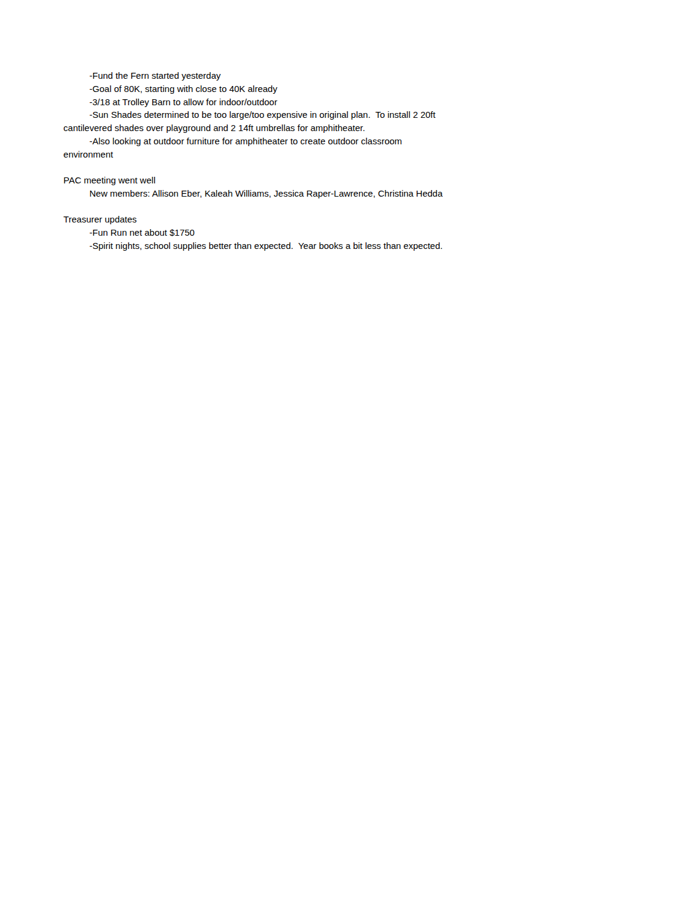-Fund the Fern started yesterday
-Goal of 80K, starting with close to 40K already
-3/18 at Trolley Barn to allow for indoor/outdoor
-Sun Shades determined to be too large/too expensive in original plan. To install 2 20ft
cantilevered shades over playground and 2 14ft umbrellas for amphitheater.
-Also looking at outdoor furniture for amphitheater to create outdoor classroom
environment
PAC meeting went well
New members: Allison Eber, Kaleah Williams, Jessica Raper-Lawrence, Christina Hedda
Treasurer updates
-Fun Run net about $1750
-Spirit nights, school supplies better than expected. Year books a bit less than expected.